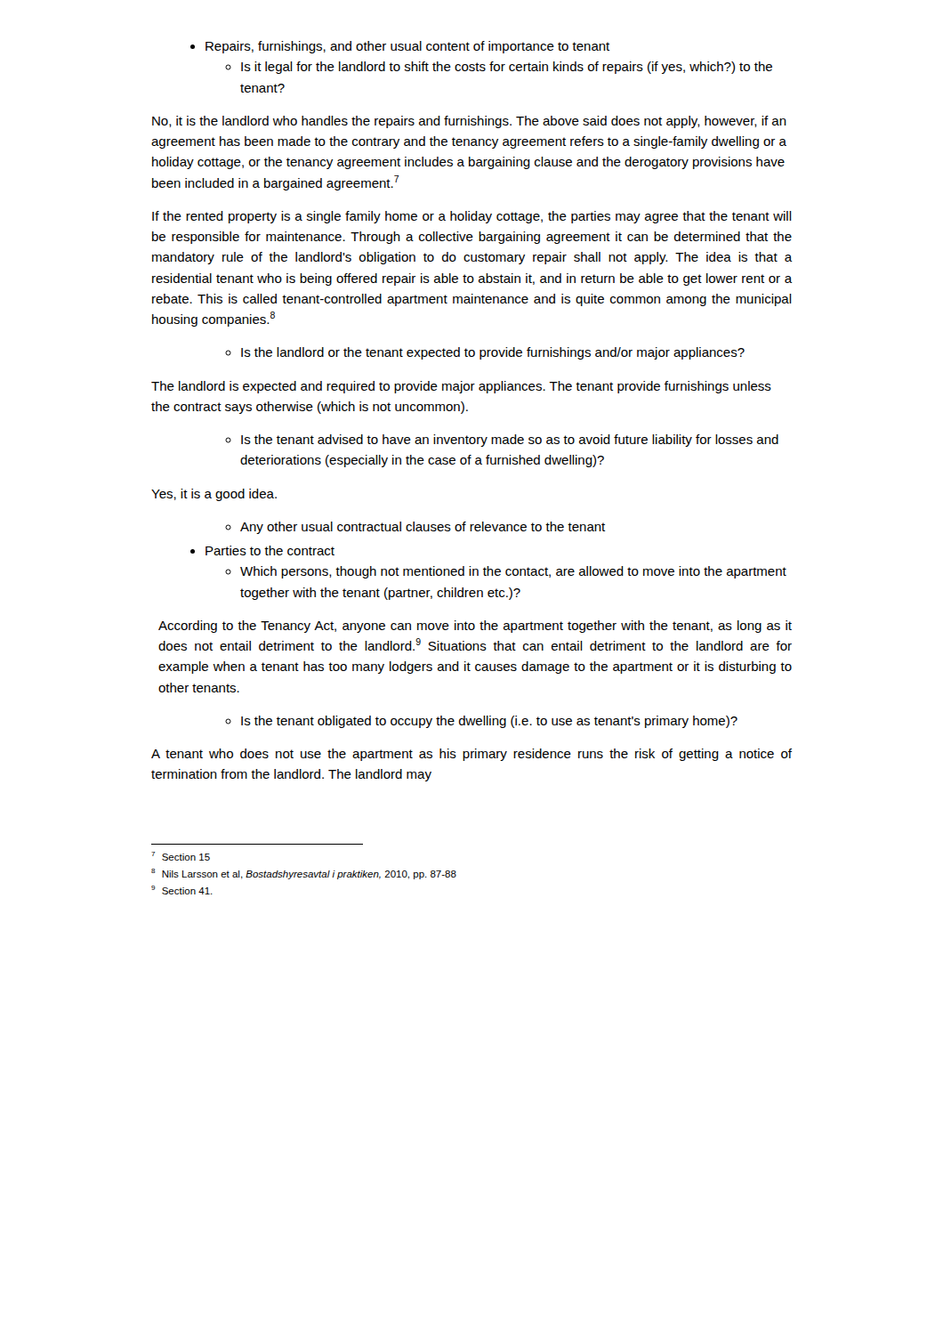Repairs, furnishings, and other usual content of importance to tenant
Is it legal for the landlord to shift the costs for certain kinds of repairs (if yes, which?) to the tenant?
No, it is the landlord who handles the repairs and furnishings. The above said does not apply, however, if an agreement has been made to the contrary and the tenancy agreement refers to a single-family dwelling or a holiday cottage, or the tenancy agreement includes a bargaining clause and the derogatory provisions have been included in a bargained agreement.7
If the rented property is a single family home or a holiday cottage, the parties may agree that the tenant will be responsible for maintenance. Through a collective bargaining agreement it can be determined that the mandatory rule of the landlord's obligation to do customary repair shall not apply. The idea is that a residential tenant who is being offered repair is able to abstain it, and in return be able to get lower rent or a rebate. This is called tenant-controlled apartment maintenance and is quite common among the municipal housing companies.8
Is the landlord or the tenant expected to provide furnishings and/or major appliances?
The landlord is expected and required to provide major appliances. The tenant provide furnishings unless the contract says otherwise (which is not uncommon).
Is the tenant advised to have an inventory made so as to avoid future liability for losses and deteriorations (especially in the case of a furnished dwelling)?
Yes, it is a good idea.
Any other usual contractual clauses of relevance to the tenant
Parties to the contract
Which persons, though not mentioned in the contact, are allowed to move into the apartment together with the tenant (partner, children etc.)?
According to the Tenancy Act, anyone can move into the apartment together with the tenant, as long as it does not entail detriment to the landlord.9 Situations that can entail detriment to the landlord are for example when a tenant has too many lodgers and it causes damage to the apartment or it is disturbing to other tenants.
Is the tenant obligated to occupy the dwelling (i.e. to use as tenant's primary home)?
A tenant who does not use the apartment as his primary residence runs the risk of getting a notice of termination from the landlord. The landlord may
7 Section 15
8 Nils Larsson et al, Bostadshyresavtal i praktiken, 2010, pp. 87-88
9 Section 41.